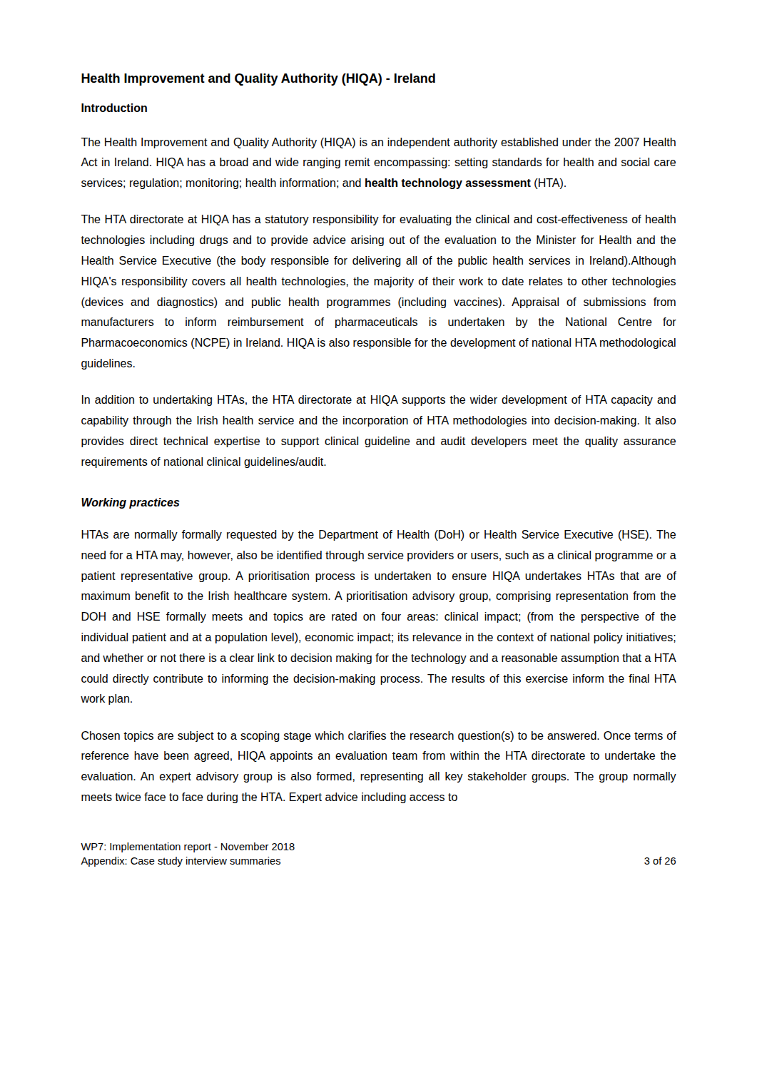Health Improvement and Quality Authority (HIQA) - Ireland
Introduction
The Health Improvement and Quality Authority (HIQA) is an independent authority established under the 2007 Health Act in Ireland. HIQA has a broad and wide ranging remit encompassing: setting standards for health and social care services; regulation; monitoring; health information; and health technology assessment (HTA).
The HTA directorate at HIQA has a statutory responsibility for evaluating the clinical and cost-effectiveness of health technologies including drugs and to provide advice arising out of the evaluation to the Minister for Health and the Health Service Executive (the body responsible for delivering all of the public health services in Ireland).Although HIQA's responsibility covers all health technologies, the majority of their work to date relates to other technologies (devices and diagnostics) and public health programmes (including vaccines). Appraisal of submissions from manufacturers to inform reimbursement of pharmaceuticals is undertaken by the National Centre for Pharmacoeconomics (NCPE) in Ireland. HIQA is also responsible for the development of national HTA methodological guidelines.
In addition to undertaking HTAs, the HTA directorate at HIQA supports the wider development of HTA capacity and capability through the Irish health service and the incorporation of HTA methodologies into decision-making. It also provides direct technical expertise to support clinical guideline and audit developers meet the quality assurance requirements of national clinical guidelines/audit.
Working practices
HTAs are normally formally requested by the Department of Health (DoH) or Health Service Executive (HSE). The need for a HTA may, however, also be identified through service providers or users, such as a clinical programme or a patient representative group. A prioritisation process is undertaken to ensure HIQA undertakes HTAs that are of maximum benefit to the Irish healthcare system. A prioritisation advisory group, comprising representation from the DOH and HSE formally meets and topics are rated on four areas: clinical impact; (from the perspective of the individual patient and at a population level), economic impact; its relevance in the context of national policy initiatives; and whether or not there is a clear link to decision making for the technology and a reasonable assumption that a HTA could directly contribute to informing the decision-making process. The results of this exercise inform the final HTA work plan.
Chosen topics are subject to a scoping stage which clarifies the research question(s) to be answered. Once terms of reference have been agreed, HIQA appoints an evaluation team from within the HTA directorate to undertake the evaluation. An expert advisory group is also formed, representing all key stakeholder groups. The group normally meets twice face to face during the HTA. Expert advice including access to
WP7: Implementation report - November 2018 Appendix: Case study interview summaries 3 of 26